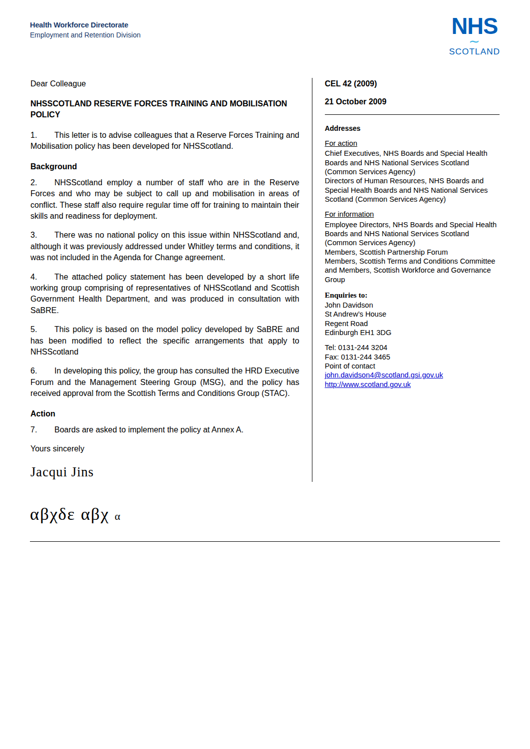NHS
∼
SCOTLAND
Health Workforce Directorate
Employment and Retention Division
| Dear Colleague NHSScotland Reserve Forces Training and Mobilisation Policy 1. This letter is to advise colleagues that a Reserve Forces Training and Mobilisation policy has been developed for NHSScotland. Background 2. NHSScotland employ a number of staff who are in the Reserve Forces and who may be subject to call up and mobilisation in areas of conflict. These staff also require regular time off for training to maintain their skills and readiness for deployment. 3. There was no national policy on this issue within NHSScotland and, although it was previously addressed under Whitley terms and conditions, it was not included in the Agenda for Change agreement. 4. The attached policy statement has been developed by a short life working group comprising of representatives of NHSScotland and Scottish Government Health Department, and was produced in consultation with SaBRE. 5. This policy is based on the model policy developed by SaBRE and has been modified to reflect the specific arrangements that apply to NHSScotland 6. In developing this policy, the group has consulted the HRD Executive Forum and the Management Steering Group (MSG), and the policy has received approval from the Scottish Terms and Conditions Group (STAC). Action 7. Boards are asked to implement the policy at Annex A. Yours sincerely Jacqui Jins | CEL 42 (2009) 21 October 2009 Addresses For action Chief Executives, NHS Boards and Special Health Boards and NHS National Services Scotland (Common Services Agency) Directors of Human Resources, NHS Boards and Special Health Boards and NHS National Services Scotland (Common Services Agency) For information Employee Directors, NHS Boards and Special Health Boards and NHS National Services Scotland (Common Services Agency) Members, Scottish Partnership Forum Members, Scottish Terms and Conditions Committee and Members, Scottish Workforce and Governance Group Enquiries to: John Davidson St Andrew’s House Regent Road Edinburgh EH1 3DG Tel: 0131-244 3204 Fax: 0131-244 3465 Point of contact john.davidson4@scotland.gsi.gov.uk http://www.scotland.gov.uk |
αβχδε αβχ α